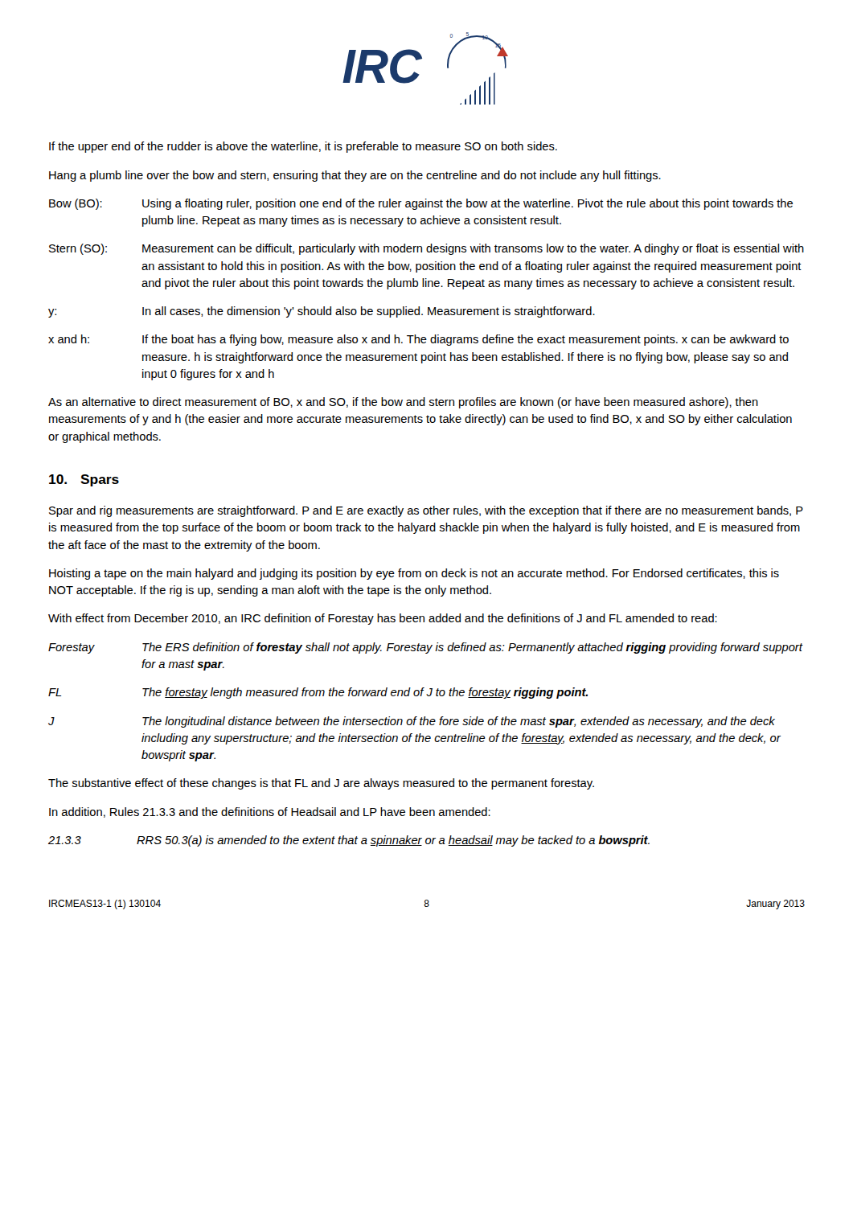IRC 0 5 10 15
If the upper end of the rudder is above the waterline, it is preferable to measure SO on both sides.
Hang a plumb line over the bow and stern, ensuring that they are on the centreline and do not include any hull fittings.
Bow (BO):
Using a floating ruler, position one end of the ruler against the bow at the waterline. Pivot the rule about this point towards the plumb line. Repeat as many times as is necessary to achieve a consistent result.
Stern (SO):
Measurement can be difficult, particularly with modern designs with transoms low to the water. A dinghy or float is essential with an assistant to hold this in position. As with the bow, position the end of a floating ruler against the required measurement point and pivot the ruler about this point towards the plumb line. Repeat as many times as necessary to achieve a consistent result.
y:
In all cases, the dimension 'y' should also be supplied. Measurement is straightforward.
x and h:
If the boat has a flying bow, measure also x and h. The diagrams define the exact measurement points. x can be awkward to measure. h is straightforward once the measurement point has been established. If there is no flying bow, please say so and input 0 figures for x and h
As an alternative to direct measurement of BO, x and SO, if the bow and stern profiles are known (or have been measured ashore), then measurements of y and h (the easier and more accurate measurements to take directly) can be used to find BO, x and SO by either calculation or graphical methods.
10. Spars
Spar and rig measurements are straightforward. P and E are exactly as other rules, with the exception that if there are no measurement bands, P is measured from the top surface of the boom or boom track to the halyard shackle pin when the halyard is fully hoisted, and E is measured from the aft face of the mast to the extremity of the boom.
Hoisting a tape on the main halyard and judging its position by eye from on deck is not an accurate method. For Endorsed certificates, this is NOT acceptable. If the rig is up, sending a man aloft with the tape is the only method.
With effect from December 2010, an IRC definition of Forestay has been added and the definitions of J and FL amended to read:
Forestay
The ERS definition of forestay shall not apply. Forestay is defined as: Permanently attached rigging providing forward support for a mast spar.
FL
The forestay length measured from the forward end of J to the forestay rigging point.
J
The longitudinal distance between the intersection of the fore side of the mast spar, extended as necessary, and the deck including any superstructure; and the intersection of the centreline of the forestay, extended as necessary, and the deck, or bowsprit spar.
The substantive effect of these changes is that FL and J are always measured to the permanent forestay.
In addition, Rules 21.3.3 and the definitions of Headsail and LP have been amended:
21.3.3
RRS 50.3(a) is amended to the extent that a spinnaker or a headsail may be tacked to a bowsprit.
IRCMEAS13-1 (1) 130104
8
January 2013